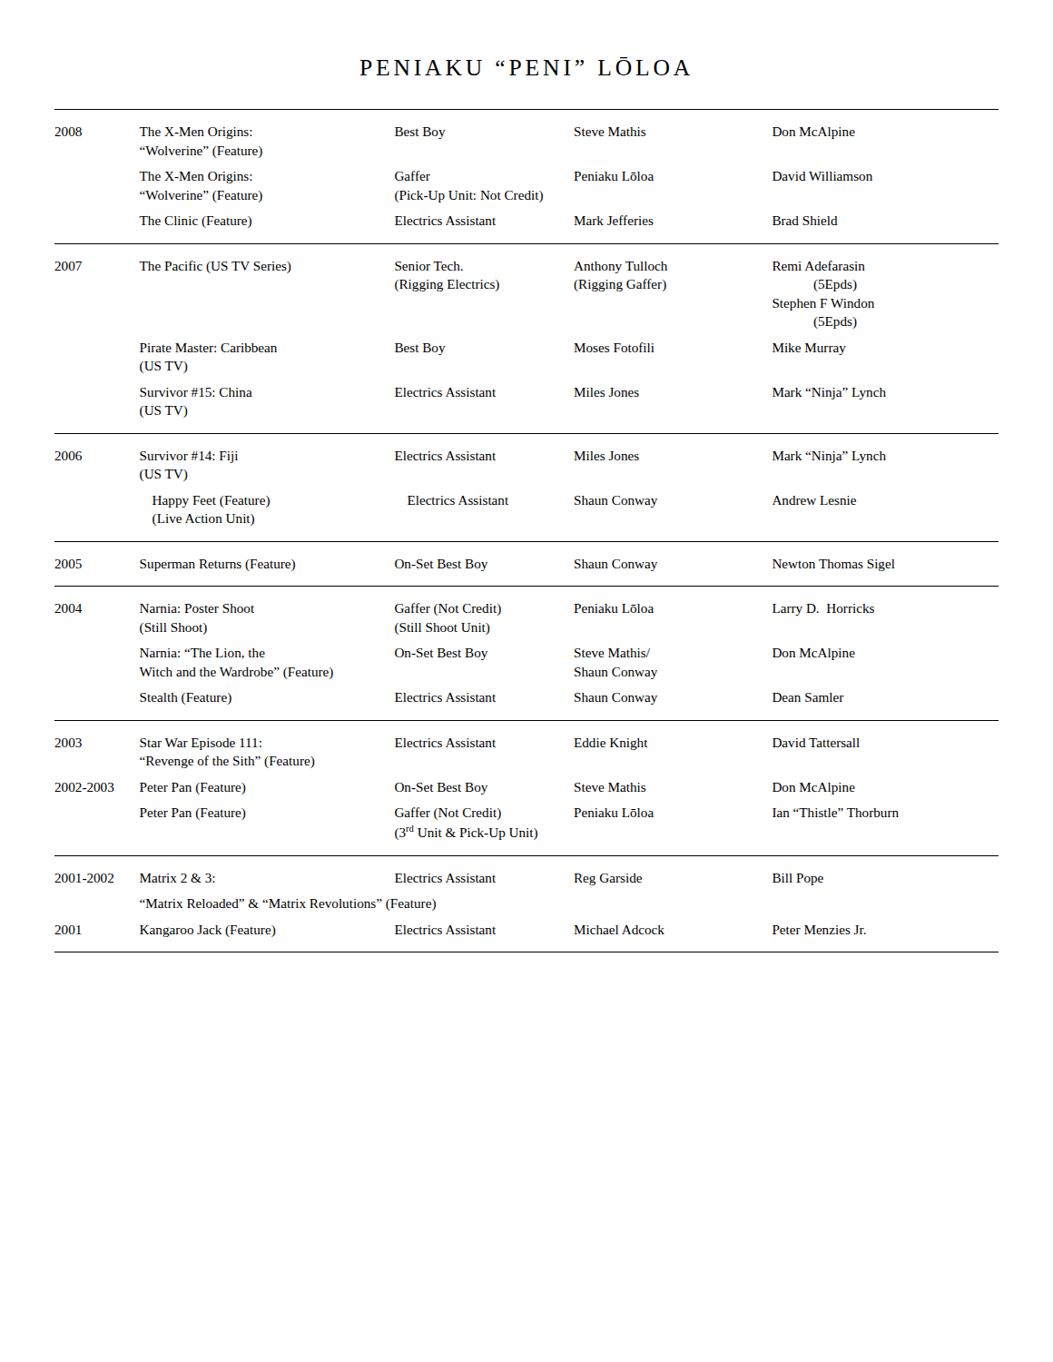PENIAKU “PENI” LŌLOA
| 2008 | The X-Men Origins: “Wolverine” (Feature) | Best Boy | Steve Mathis | Don McAlpine |
| | The X-Men Origins: “Wolverine” (Feature) | Gaffer (Pick-Up Unit: Not Credit) | Peniaku Lōloa | David Williamson |
| | The Clinic (Feature) | Electrics Assistant | Mark Jefferies | Brad Shield |
| 2007 | The Pacific (US TV Series) | Senior Tech. (Rigging Electrics) | Anthony Tulloch (Rigging Gaffer) | Remi Adefarasin (5Epds) Stephen F Windon (5Epds) |
| | Pirate Master: Caribbean (US TV) | Best Boy | Moses Fotofili | Mike Murray |
| | Survivor #15: China (US TV) | Electrics Assistant | Miles Jones | Mark “Ninja” Lynch |
| 2006 | Survivor #14: Fiji (US TV) | Electrics Assistant | Miles Jones | Mark “Ninja” Lynch |
| | Happy Feet (Feature) (Live Action Unit) | Electrics Assistant | Shaun Conway | Andrew Lesnie |
| 2005 | Superman Returns (Feature) | On-Set Best Boy | Shaun Conway | Newton Thomas Sigel |
| 2004 | Narnia: Poster Shoot (Still Shoot) | Gaffer (Not Credit) (Still Shoot Unit) | Peniaku Lōloa | Larry D. Horricks |
| | Narnia: “The Lion, the Witch and the Wardrobe” (Feature) | On-Set Best Boy | Steve Mathis/ Shaun Conway | Don McAlpine |
| | Stealth (Feature) | Electrics Assistant | Shaun Conway | Dean Samler |
| 2003 | Star War Episode 111: “Revenge of the Sith” (Feature) | Electrics Assistant | Eddie Knight | David Tattersall |
| 2002-2003 | Peter Pan (Feature) | On-Set Best Boy | Steve Mathis | Don McAlpine |
| | Peter Pan (Feature) | Gaffer (Not Credit) (3 rd Unit & Pick-Up Unit) | Peniaku Lōloa | Ian “Thistle” Thorburn |
| 2001-2002 | Matrix 2 & 3: | Electrics Assistant | Reg Garside | Bill Pope |
| | “Matrix Reloaded” & “Matrix Revolutions” (Feature) |
| 2001 | Kangaroo Jack (Feature) | Electrics Assistant | Michael Adcock | Peter Menzies Jr. |